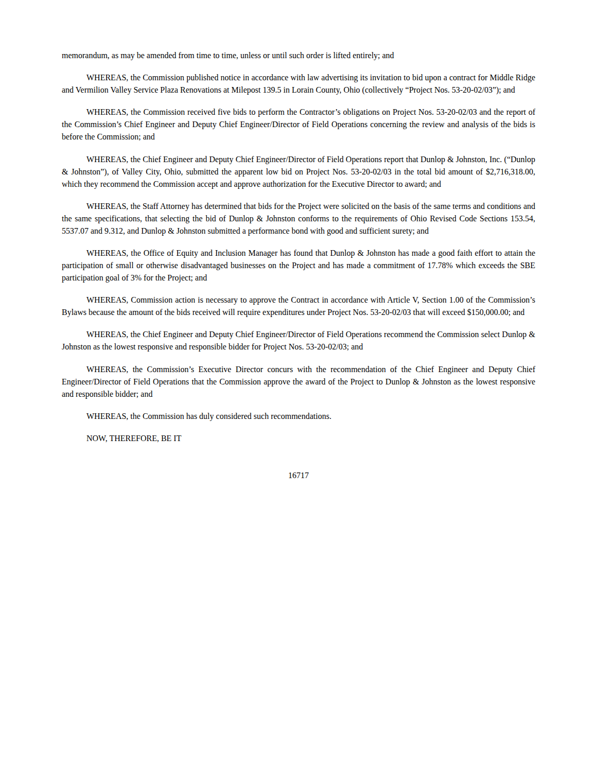memorandum, as may be amended from time to time, unless or until such order is lifted entirely; and
WHEREAS, the Commission published notice in accordance with law advertising its invitation to bid upon a contract for Middle Ridge and Vermilion Valley Service Plaza Renovations at Milepost 139.5 in Lorain County, Ohio (collectively “Project Nos. 53-20-02/03”); and
WHEREAS, the Commission received five bids to perform the Contractor’s obligations on Project Nos. 53-20-02/03 and the report of the Commission’s Chief Engineer and Deputy Chief Engineer/Director of Field Operations concerning the review and analysis of the bids is before the Commission; and
WHEREAS, the Chief Engineer and Deputy Chief Engineer/Director of Field Operations report that Dunlop & Johnston, Inc. (“Dunlop & Johnston”), of Valley City, Ohio, submitted the apparent low bid on Project Nos. 53-20-02/03 in the total bid amount of $2,716,318.00, which they recommend the Commission accept and approve authorization for the Executive Director to award; and
WHEREAS, the Staff Attorney has determined that bids for the Project were solicited on the basis of the same terms and conditions and the same specifications, that selecting the bid of Dunlop & Johnston conforms to the requirements of Ohio Revised Code Sections 153.54, 5537.07 and 9.312, and Dunlop & Johnston submitted a performance bond with good and sufficient surety; and
WHEREAS, the Office of Equity and Inclusion Manager has found that Dunlop & Johnston has made a good faith effort to attain the participation of small or otherwise disadvantaged businesses on the Project and has made a commitment of 17.78% which exceeds the SBE participation goal of 3% for the Project; and
WHEREAS, Commission action is necessary to approve the Contract in accordance with Article V, Section 1.00 of the Commission’s Bylaws because the amount of the bids received will require expenditures under Project Nos. 53-20-02/03 that will exceed $150,000.00; and
WHEREAS, the Chief Engineer and Deputy Chief Engineer/Director of Field Operations recommend the Commission select Dunlop & Johnston as the lowest responsive and responsible bidder for Project Nos. 53-20-02/03; and
WHEREAS, the Commission’s Executive Director concurs with the recommendation of the Chief Engineer and Deputy Chief Engineer/Director of Field Operations that the Commission approve the award of the Project to Dunlop & Johnston as the lowest responsive and responsible bidder; and
WHEREAS, the Commission has duly considered such recommendations.
NOW, THEREFORE, BE IT
16717